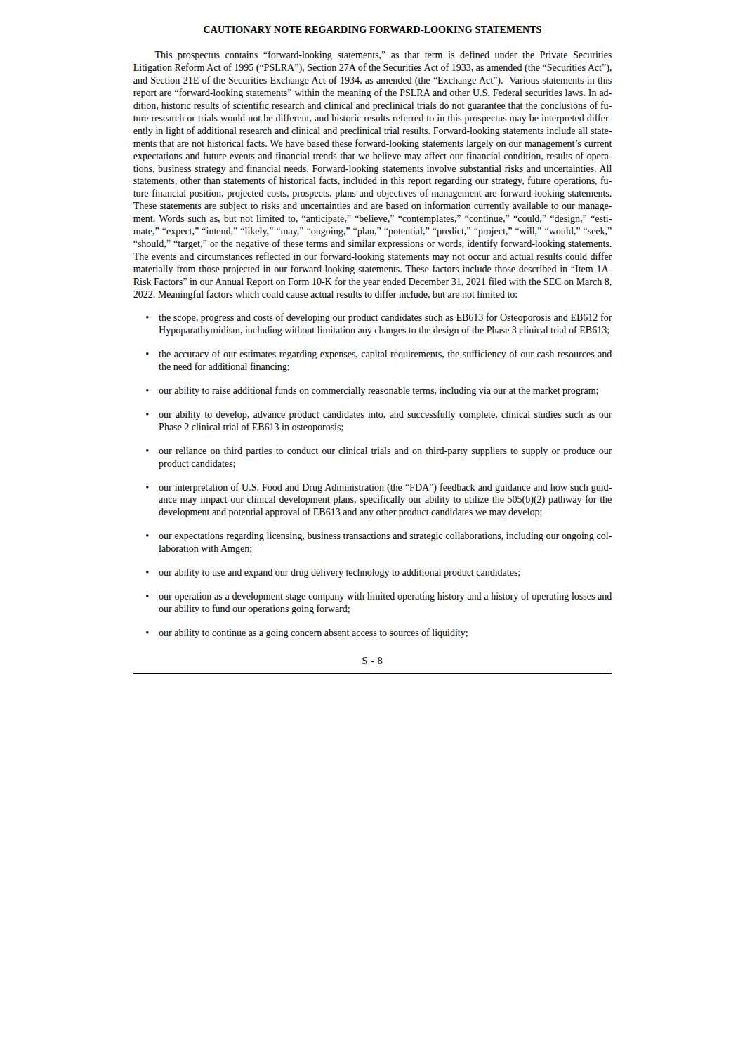Cautionary Note Regarding Forward-Looking Statements
This prospectus contains “forward-looking statements,” as that term is defined under the Private Securities Litigation Reform Act of 1995 (“PSLRA”), Section 27A of the Securities Act of 1933, as amended (the “Securities Act”), and Section 21E of the Securities Exchange Act of 1934, as amended (the “Exchange Act”). Various statements in this report are “forward-looking statements” within the meaning of the PSLRA and other U.S. Federal securities laws. In addition, historic results of scientific research and clinical and preclinical trials do not guarantee that the conclusions of future research or trials would not be different, and historic results referred to in this prospectus may be interpreted differently in light of additional research and clinical and preclinical trial results. Forward-looking statements include all statements that are not historical facts. We have based these forward-looking statements largely on our management’s current expectations and future events and financial trends that we believe may affect our financial condition, results of operations, business strategy and financial needs. Forward-looking statements involve substantial risks and uncertainties. All statements, other than statements of historical facts, included in this report regarding our strategy, future operations, future financial position, projected costs, prospects, plans and objectives of management are forward-looking statements. These statements are subject to risks and uncertainties and are based on information currently available to our management. Words such as, but not limited to, “anticipate,” “believe,” “contemplates,” “continue,” “could,” “design,” “estimate,” “expect,” “intend,” “likely,” “may,” “ongoing,” “plan,” “potential,” “predict,” “project,” “will,” “would,” “seek,” “should,” “target,” or the negative of these terms and similar expressions or words, identify forward-looking statements. The events and circumstances reflected in our forward-looking statements may not occur and actual results could differ materially from those projected in our forward-looking statements. These factors include those described in “Item 1A-Risk Factors” in our Annual Report on Form 10-K for the year ended December 31, 2021 filed with the SEC on March 8, 2022. Meaningful factors which could cause actual results to differ include, but are not limited to:
the scope, progress and costs of developing our product candidates such as EB613 for Osteoporosis and EB612 for Hypoparathyroidism, including without limitation any changes to the design of the Phase 3 clinical trial of EB613;
the accuracy of our estimates regarding expenses, capital requirements, the sufficiency of our cash resources and the need for additional financing;
our ability to raise additional funds on commercially reasonable terms, including via our at the market program;
our ability to develop, advance product candidates into, and successfully complete, clinical studies such as our Phase 2 clinical trial of EB613 in osteoporosis;
our reliance on third parties to conduct our clinical trials and on third-party suppliers to supply or produce our product candidates;
our interpretation of U.S. Food and Drug Administration (the “FDA”) feedback and guidance and how such guidance may impact our clinical development plans, specifically our ability to utilize the 505(b)(2) pathway for the development and potential approval of EB613 and any other product candidates we may develop;
our expectations regarding licensing, business transactions and strategic collaborations, including our ongoing collaboration with Amgen;
our ability to use and expand our drug delivery technology to additional product candidates;
our operation as a development stage company with limited operating history and a history of operating losses and our ability to fund our operations going forward;
our ability to continue as a going concern absent access to sources of liquidity;
S - 8